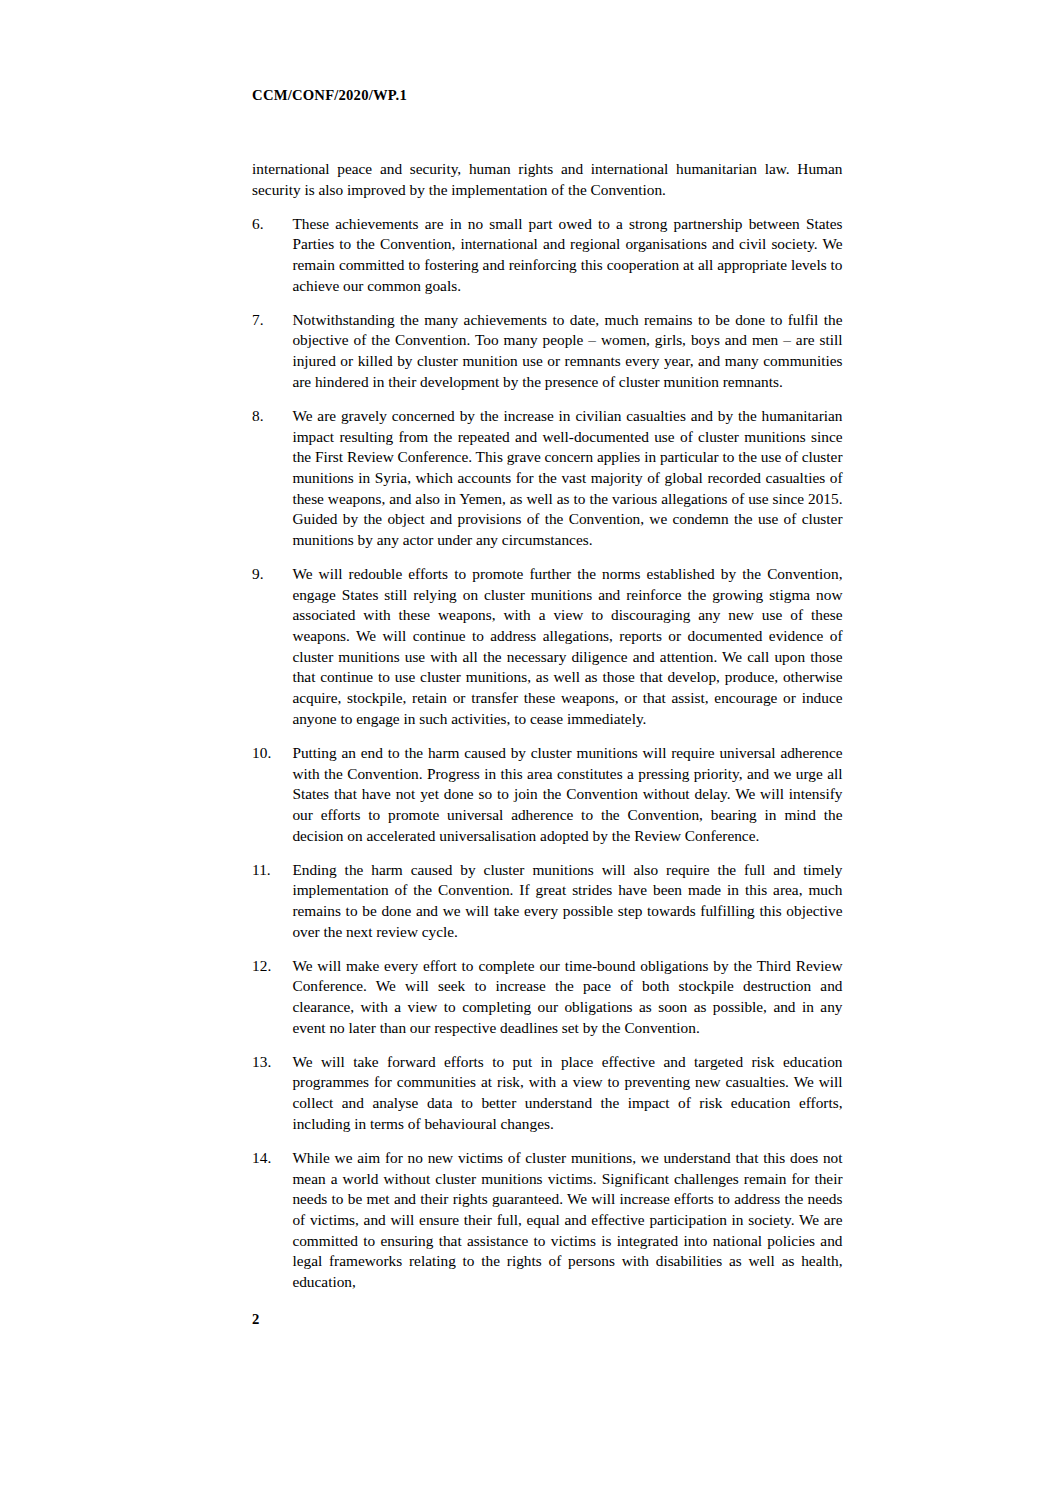CCM/CONF/2020/WP.1
international peace and security, human rights and international humanitarian law. Human security is also improved by the implementation of the Convention.
6.
These achievements are in no small part owed to a strong partnership between States Parties to the Convention, international and regional organisations and civil society. We remain committed to fostering and reinforcing this cooperation at all appropriate levels to achieve our common goals.
7.
Notwithstanding the many achievements to date, much remains to be done to fulfil the objective of the Convention. Too many people – women, girls, boys and men – are still injured or killed by cluster munition use or remnants every year, and many communities are hindered in their development by the presence of cluster munition remnants.
8.
We are gravely concerned by the increase in civilian casualties and by the humanitarian impact resulting from the repeated and well-documented use of cluster munitions since the First Review Conference. This grave concern applies in particular to the use of cluster munitions in Syria, which accounts for the vast majority of global recorded casualties of these weapons, and also in Yemen, as well as to the various allegations of use since 2015. Guided by the object and provisions of the Convention, we condemn the use of cluster munitions by any actor under any circumstances.
9.
We will redouble efforts to promote further the norms established by the Convention, engage States still relying on cluster munitions and reinforce the growing stigma now associated with these weapons, with a view to discouraging any new use of these weapons. We will continue to address allegations, reports or documented evidence of cluster munitions use with all the necessary diligence and attention. We call upon those that continue to use cluster munitions, as well as those that develop, produce, otherwise acquire, stockpile, retain or transfer these weapons, or that assist, encourage or induce anyone to engage in such activities, to cease immediately.
10.
Putting an end to the harm caused by cluster munitions will require universal adherence with the Convention. Progress in this area constitutes a pressing priority, and we urge all States that have not yet done so to join the Convention without delay. We will intensify our efforts to promote universal adherence to the Convention, bearing in mind the decision on accelerated universalisation adopted by the Review Conference.
11.
Ending the harm caused by cluster munitions will also require the full and timely implementation of the Convention. If great strides have been made in this area, much remains to be done and we will take every possible step towards fulfilling this objective over the next review cycle.
12.
We will make every effort to complete our time-bound obligations by the Third Review Conference. We will seek to increase the pace of both stockpile destruction and clearance, with a view to completing our obligations as soon as possible, and in any event no later than our respective deadlines set by the Convention.
13.
We will take forward efforts to put in place effective and targeted risk education programmes for communities at risk, with a view to preventing new casualties. We will collect and analyse data to better understand the impact of risk education efforts, including in terms of behavioural changes.
14.
While we aim for no new victims of cluster munitions, we understand that this does not mean a world without cluster munitions victims. Significant challenges remain for their needs to be met and their rights guaranteed. We will increase efforts to address the needs of victims, and will ensure their full, equal and effective participation in society. We are committed to ensuring that assistance to victims is integrated into national policies and legal frameworks relating to the rights of persons with disabilities as well as health, education,
2